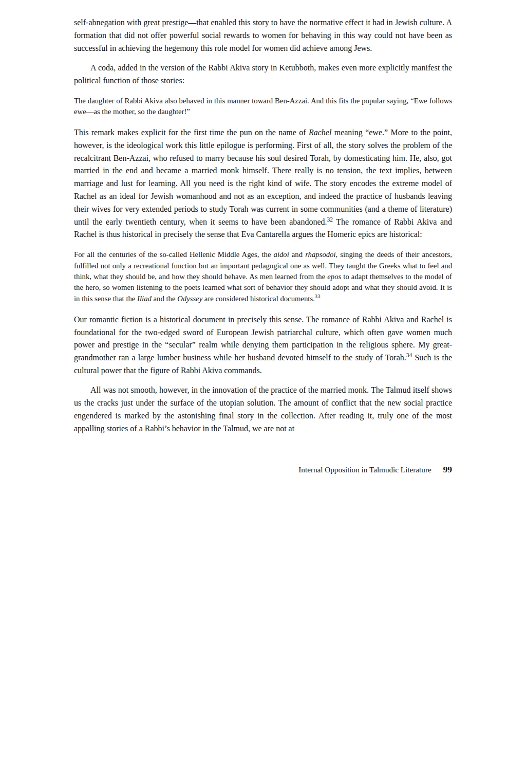self-abnegation with great prestige—that enabled this story to have the normative effect it had in Jewish culture. A formation that did not offer powerful social rewards to women for behaving in this way could not have been as successful in achieving the hegemony this role model for women did achieve among Jews.
A coda, added in the version of the Rabbi Akiva story in Ketubboth, makes even more explicitly manifest the political function of those stories:
The daughter of Rabbi Akiva also behaved in this manner toward Ben-Azzai. And this fits the popular saying, “Ewe follows ewe—as the mother, so the daughter!”
This remark makes explicit for the first time the pun on the name of Rachel meaning “ewe.” More to the point, however, is the ideological work this little epilogue is performing. First of all, the story solves the problem of the recalcitrant Ben-Azzai, who refused to marry because his soul desired Torah, by domesticating him. He, also, got married in the end and became a married monk himself. There really is no tension, the text implies, between marriage and lust for learning. All you need is the right kind of wife. The story encodes the extreme model of Rachel as an ideal for Jewish womanhood and not as an exception, and indeed the practice of husbands leaving their wives for very extended periods to study Torah was current in some communities (and a theme of literature) until the early twentieth century, when it seems to have been abandoned.32 The romance of Rabbi Akiva and Rachel is thus historical in precisely the sense that Eva Cantarella argues the Homeric epics are historical:
For all the centuries of the so-called Hellenic Middle Ages, the aidoi and rhapsodoi, singing the deeds of their ancestors, fulfilled not only a recreational function but an important pedagogical one as well. They taught the Greeks what to feel and think, what they should be, and how they should behave. As men learned from the epos to adapt themselves to the model of the hero, so women listening to the poets learned what sort of behavior they should adopt and what they should avoid. It is in this sense that the Iliad and the Odyssey are considered historical documents.33
Our romantic fiction is a historical document in precisely this sense. The romance of Rabbi Akiva and Rachel is foundational for the two-edged sword of European Jewish patriarchal culture, which often gave women much power and prestige in the “secular” realm while denying them participation in the religious sphere. My great-grandmother ran a large lumber business while her husband devoted himself to the study of Torah.34 Such is the cultural power that the figure of Rabbi Akiva commands.
All was not smooth, however, in the innovation of the practice of the married monk. The Talmud itself shows us the cracks just under the surface of the utopian solution. The amount of conflict that the new social practice engendered is marked by the astonishing final story in the collection. After reading it, truly one of the most appalling stories of a Rabbi’s behavior in the Talmud, we are not at
Internal Opposition in Talmudic Literature 99